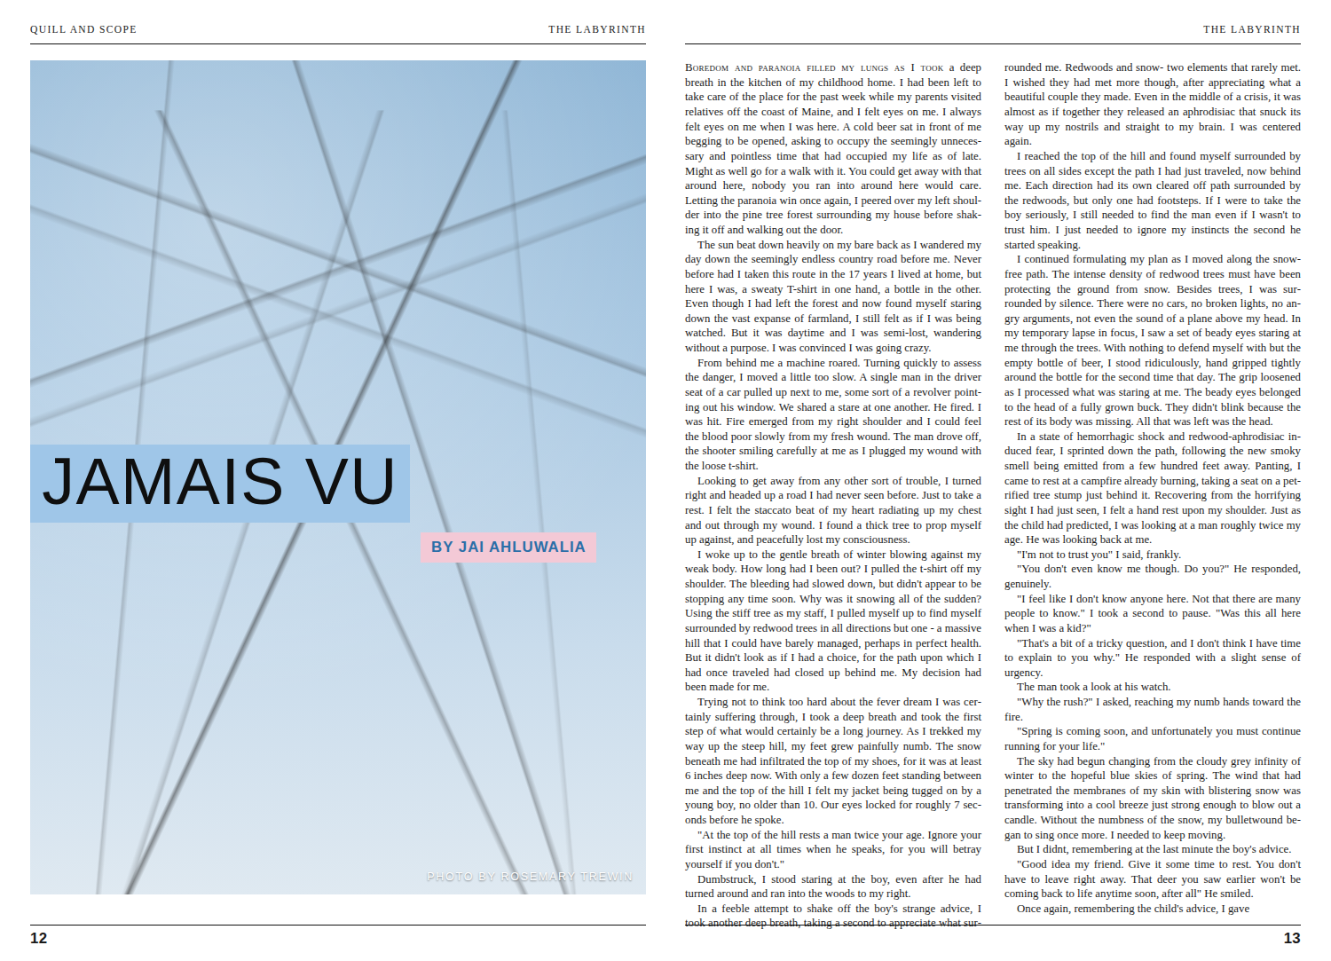Quill and Scope The Labyrinth
JAMAIS VU
by Jai Ahluwalia
Photo by Rosemary Trewin
12
The Labyrinth
Boredom and paranoia filled my lungs as I took a deep breath in the kitchen of my childhood home. I had been left to take care of the place for the past week while my parents visited relatives off the coast of Maine, and I felt eyes on me. I always felt eyes on me when I was here. A cold beer sat in front of me begging to be opened, asking to occupy the seemingly unnecessary and pointless time that had occupied my life as of late. Might as well go for a walk with it. You could get away with that around here, nobody you ran into around here would care. Letting the paranoia win once again, I peered over my left shoulder into the pine tree forest surrounding my house before shaking it off and walking out the door.
The sun beat down heavily on my bare back as I wandered my day down the seemingly endless country road before me. Never before had I taken this route in the 17 years I lived at home, but here I was, a sweaty T-shirt in one hand, a bottle in the other. Even though I had left the forest and now found myself staring down the vast expanse of farmland, I still felt as if I was being watched. But it was daytime and I was semi-lost, wandering without a purpose. I was convinced I was going crazy.
From behind me a machine roared. Turning quickly to assess the danger, I moved a little too slow. A single man in the driver seat of a car pulled up next to me, some sort of a revolver pointing out his window. We shared a stare at one another. He fired. I was hit. Fire emerged from my right shoulder and I could feel the blood poor slowly from my fresh wound. The man drove off, the shooter smiling carefully at me as I plugged my wound with the loose t-shirt.
Looking to get away from any other sort of trouble, I turned right and headed up a road I had never seen before. Just to take a rest. I felt the staccato beat of my heart radiating up my chest and out through my wound. I found a thick tree to prop myself up against, and peacefully lost my consciousness.
I woke up to the gentle breath of winter blowing against my weak body. How long had I been out? I pulled the t-shirt off my shoulder. The bleeding had slowed down, but didn't appear to be stopping any time soon. Why was it snowing all of the sudden? Using the stiff tree as my staff, I pulled myself up to find myself surrounded by redwood trees in all directions but one - a massive hill that I could have barely managed, perhaps in perfect health. But it didn't look as if I had a choice, for the path upon which I had once traveled had closed up behind me. My decision had been made for me.
Trying not to think too hard about the fever dream I was certainly suffering through, I took a deep breath and took the first step of what would certainly be a long journey. As I trekked my way up the steep hill, my feet grew painfully numb. The snow beneath me had infiltrated the top of my shoes, for it was at least 6 inches deep now. With only a few dozen feet standing between me and the top of the hill I felt my jacket being tugged on by a young boy, no older than 10. Our eyes locked for roughly 7 seconds before he spoke.
"At the top of the hill rests a man twice your age. Ignore your first instinct at all times when he speaks, for you will betray yourself if you don't."
Dumbstruck, I stood staring at the boy, even after he had turned around and ran into the woods to my right.
In a feeble attempt to shake off the boy's strange advice, I took another deep breath, taking a second to appreciate what surrounded me. Redwoods and snow- two elements that rarely met. I wished they had met more though, after appreciating what a beautiful couple they made. Even in the middle of a crisis, it was almost as if together they released an aphrodisiac that snuck its way up my nostrils and straight to my brain. I was centered again.
I reached the top of the hill and found myself surrounded by trees on all sides except the path I had just traveled, now behind me. Each direction had its own cleared off path surrounded by the redwoods, but only one had footsteps. If I were to take the boy seriously, I still needed to find the man even if I wasn't to trust him. I just needed to ignore my instincts the second he started speaking.
I continued formulating my plan as I moved along the snow-free path. The intense density of redwood trees must have been protecting the ground from snow. Besides trees, I was surrounded by silence. There were no cars, no broken lights, no angry arguments, not even the sound of a plane above my head. In my temporary lapse in focus, I saw a set of beady eyes staring at me through the trees. With nothing to defend myself with but the empty bottle of beer, I stood ridiculously, hand gripped tightly around the bottle for the second time that day. The grip loosened as I processed what was staring at me. The beady eyes belonged to the head of a fully grown buck. They didn't blink because the rest of its body was missing. All that was left was the head.
In a state of hemorrhagic shock and redwood-aphrodisiac induced fear, I sprinted down the path, following the new smoky smell being emitted from a few hundred feet away. Panting, I came to rest at a campfire already burning, taking a seat on a petrified tree stump just behind it. Recovering from the horrifying sight I had just seen, I felt a hand rest upon my shoulder. Just as the child had predicted, I was looking at a man roughly twice my age. He was looking back at me.
"I'm not to trust you" I said, frankly.
"You don't even know me though. Do you?" He responded, genuinely.
"I feel like I don't know anyone here. Not that there are many people to know." I took a second to pause. "Was this all here when I was a kid?"
"That's a bit of a tricky question, and I don't think I have time to explain to you why." He responded with a slight sense of urgency.
The man took a look at his watch.
"Why the rush?" I asked, reaching my numb hands toward the fire.
"Spring is coming soon, and unfortunately you must continue running for your life."
The sky had begun changing from the cloudy grey infinity of winter to the hopeful blue skies of spring. The wind that had penetrated the membranes of my skin with blistering snow was transforming into a cool breeze just strong enough to blow out a candle. Without the numbness of the snow, my bulletwound began to sing once more. I needed to keep moving.
But I didnt, remembering at the last minute the boy's advice.
"Good idea my friend. Give it some time to rest. You don't have to leave right away. That deer you saw earlier won't be coming back to life anytime soon, after all" He smiled.
Once again, remembering the child's advice, I gave
13